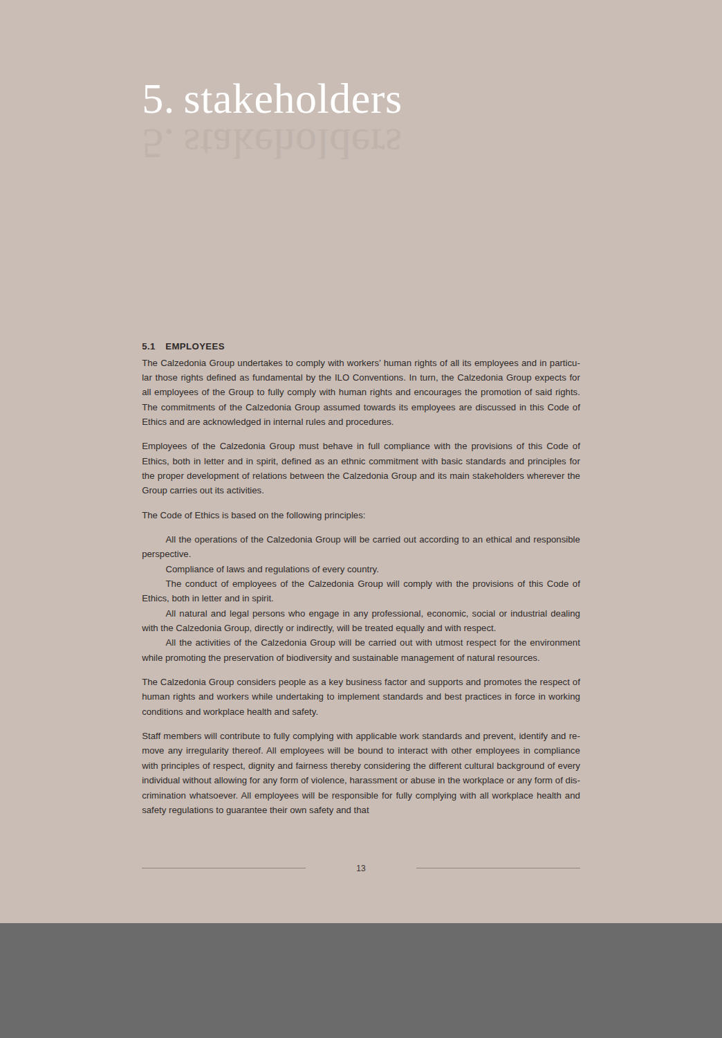5. stakeholders
5. stakeholders
5.1 EMPLOYEES
The Calzedonia Group undertakes to comply with workers’ human rights of all its employees and in particular those rights defined as fundamental by the ILO Conventions. In turn, the Calzedonia Group expects for all employees of the Group to fully comply with human rights and encourages the promotion of said rights. The commitments of the Calzedonia Group assumed towards its employees are discussed in this Code of Ethics and are acknowledged in internal rules and procedures.
Employees of the Calzedonia Group must behave in full compliance with the provisions of this Code of Ethics, both in letter and in spirit, defined as an ethnic commitment with basic standards and principles for the proper development of relations between the Calzedonia Group and its main stakeholders wherever the Group carries out its activities.
The Code of Ethics is based on the following principles:
All the operations of the Calzedonia Group will be carried out according to an ethical and responsible perspective.
Compliance of laws and regulations of every country.
The conduct of employees of the Calzedonia Group will comply with the provisions of this Code of Ethics, both in letter and in spirit.
All natural and legal persons who engage in any professional, economic, social or industrial dealing with the Calzedonia Group, directly or indirectly, will be treated equally and with respect.
All the activities of the Calzedonia Group will be carried out with utmost respect for the environment while promoting the preservation of biodiversity and sustainable management of natural resources.
The Calzedonia Group considers people as a key business factor and supports and promotes the respect of human rights and workers while undertaking to implement standards and best practices in force in working conditions and workplace health and safety.
Staff members will contribute to fully complying with applicable work standards and prevent, identify and remove any irregularity thereof. All employees will be bound to interact with other employees in compliance with principles of respect, dignity and fairness thereby considering the different cultural background of every individual without allowing for any form of violence, harassment or abuse in the workplace or any form of discrimination whatsoever. All employees will be responsible for fully complying with all workplace health and safety regulations to guarantee their own safety and that
13